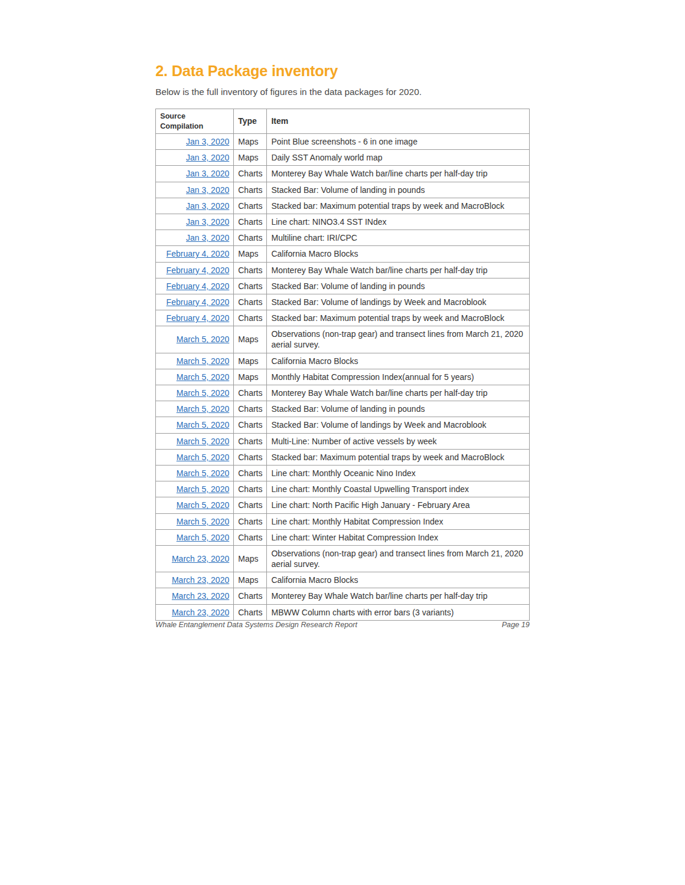2. Data Package inventory
Below is the full inventory of figures in the data packages for 2020.
| Source Compilation | Type | Item |
| --- | --- | --- |
| Jan 3, 2020 | Maps | Point Blue screenshots - 6 in one image |
| Jan 3, 2020 | Maps | Daily SST Anomaly world map |
| Jan 3, 2020 | Charts | Monterey Bay Whale Watch bar/line charts per half-day trip |
| Jan 3, 2020 | Charts | Stacked Bar: Volume of landing in pounds |
| Jan 3, 2020 | Charts | Stacked bar: Maximum potential traps by week and MacroBlock |
| Jan 3, 2020 | Charts | Line chart: NINO3.4 SST INdex |
| Jan 3, 2020 | Charts | Multiline chart: IRI/CPC |
| February 4, 2020 | Maps | California Macro Blocks |
| February 4, 2020 | Charts | Monterey Bay Whale Watch bar/line charts per half-day trip |
| February 4, 2020 | Charts | Stacked Bar: Volume of landing in pounds |
| February 4, 2020 | Charts | Stacked Bar: Volume of landings by Week and Macroblook |
| February 4, 2020 | Charts | Stacked bar: Maximum potential traps by week and MacroBlock |
| March 5, 2020 | Maps | Observations (non-trap gear) and transect lines from March 21, 2020 aerial survey. |
| March 5, 2020 | Maps | California Macro Blocks |
| March 5, 2020 | Maps | Monthly Habitat Compression Index(annual for 5 years) |
| March 5, 2020 | Charts | Monterey Bay Whale Watch bar/line charts per half-day trip |
| March 5, 2020 | Charts | Stacked Bar: Volume of landing in pounds |
| March 5, 2020 | Charts | Stacked Bar: Volume of landings by Week and Macroblook |
| March 5, 2020 | Charts | Multi-Line: Number of active vessels by week |
| March 5, 2020 | Charts | Stacked bar: Maximum potential traps by week and MacroBlock |
| March 5, 2020 | Charts | Line chart: Monthly Oceanic Nino Index |
| March 5, 2020 | Charts | Line chart: Monthly Coastal Upwelling Transport index |
| March 5, 2020 | Charts | Line chart: North Pacific High January - February Area |
| March 5, 2020 | Charts | Line chart: Monthly Habitat Compression Index |
| March 5, 2020 | Charts | Line chart: Winter Habitat Compression Index |
| March 23, 2020 | Maps | Observations (non-trap gear) and transect lines from March 21, 2020 aerial survey. |
| March 23, 2020 | Maps | California Macro Blocks |
| March 23, 2020 | Charts | Monterey Bay Whale Watch bar/line charts per half-day trip |
| March 23, 2020 | Charts | MBWW Column charts with error bars (3 variants) |
Whale Entanglement Data Systems Design Research Report Page 19